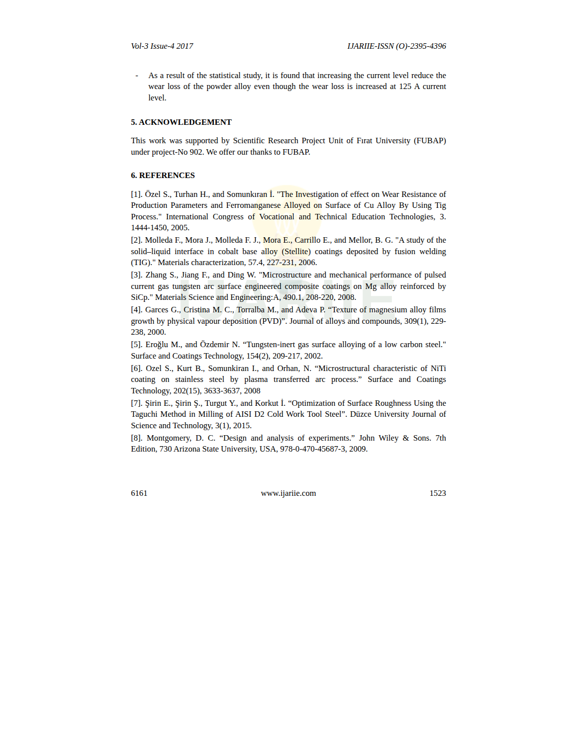💡 IJARIIE
Vol-3 Issue-4 2017
IJARIIE-ISSN (O)-2395-4396
As a result of the statistical study, it is found that increasing the current level reduce the wear loss of the powder alloy even though the wear loss is increased at 125 A current level.
5. ACKNOWLEDGEMENT
This work was supported by Scientific Research Project Unit of Fırat University (FUBAP) under project-No 902. We offer our thanks to FUBAP.
6. REFERENCES
[1]. Özel S., Turhan H., and Somunkıran İ. "The Investigation of effect on Wear Resistance of Production Parameters and Ferromanganese Alloyed on Surface of Cu Alloy By Using Tig Process." International Congress of Vocational and Technical Education Technologies, 3. 1444-1450, 2005.
[2]. Molleda F., Mora J., Molleda F. J., Mora E., Carrillo E., and Mellor, B. G. "A study of the solid–liquid interface in cobalt base alloy (Stellite) coatings deposited by fusion welding (TIG)." Materials characterization, 57.4, 227-231, 2006.
[3]. Zhang S., Jiang F., and Ding W. "Microstructure and mechanical performance of pulsed current gas tungsten arc surface engineered composite coatings on Mg alloy reinforced by SiCp." Materials Science and Engineering:A, 490.1, 208-220, 2008.
[4]. Garces G., Cristina M. C., Torralba M., and Adeva P. “Texture of magnesium alloy films growth by physical vapour deposition (PVD)”. Journal of alloys and compounds, 309(1), 229-238, 2000.
[5]. Eroğlu M., and Özdemir N. “Tungsten-inert gas surface alloying of a low carbon steel." Surface and Coatings Technology, 154(2), 209-217, 2002.
[6]. Ozel S., Kurt B., Somunkiran I., and Orhan, N. “Microstructural characteristic of NiTi coating on stainless steel by plasma transferred arc process.” Surface and Coatings Technology, 202(15), 3633-3637, 2008
[7]. Şirin E., Şirin Ş., Turgut Y., and Korkut İ. “Optimization of Surface Roughness Using the Taguchi Method in Milling of AISI D2 Cold Work Tool Steel”. Düzce University Journal of Science and Technology, 3(1), 2015.
[8]. Montgomery, D. C. “Design and analysis of experiments.” John Wiley & Sons. 7th Edition, 730 Arizona State University, USA, 978-0-470-45687-3, 2009.
6161
www.ijariie.com
1523